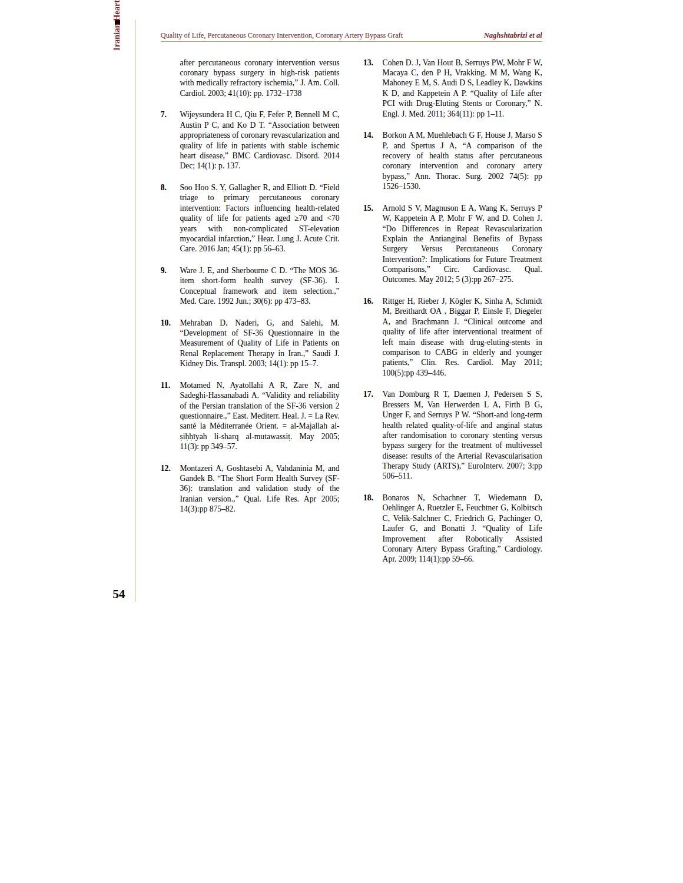Iranian Heart Journal; 2017; 18 (4)
54
Quality of Life, Percutaneous Coronary Intervention, Coronary Artery Bypass Graft
Naghshtabrizi et al
after percutaneous coronary intervention versus coronary bypass surgery in high-risk patients with medically refractory ischemia,” J. Am. Coll. Cardiol. 2003; 41(10): pp. 1732–1738
7. Wijeysundera H C, Qiu F, Fefer P, Bennell M C, Austin P C, and Ko D T. “Association between appropriateness of coronary revascularization and quality of life in patients with stable ischemic heart disease,” BMC Cardiovasc. Disord. 2014 Dec; 14(1): p. 137.
8. Soo Hoo S. Y, Gallagher R, and Elliott D. “Field triage to primary percutaneous coronary intervention: Factors influencing health-related quality of life for patients aged ≥70 and <70 years with non-complicated ST-elevation myocardial infarction,” Hear. Lung J. Acute Crit. Care. 2016 Jan; 45(1): pp 56–63.
9. Ware J. E, and Sherbourne C D. “The MOS 36-item short-form health survey (SF-36). I. Conceptual framework and item selection.,” Med. Care. 1992 Jun.; 30(6): pp 473–83.
10. Mehraban D, Naderi, G, and Salehi, M. “Development of SF-36 Questionnaire in the Measurement of Quality of Life in Patients on Renal Replacement Therapy in Iran.,” Saudi J. Kidney Dis. Transpl. 2003; 14(1): pp 15–7.
11. Motamed N, Ayatollahi A R, Zare N, and Sadeghi-Hassanabadi A. “Validity and reliability of the Persian translation of the SF-36 version 2 questionnaire.,” East. Mediterr. Heal. J. = La Rev. santé la Méditerranée Orient. = al-Majallah al-ṣiḥḥīyah li-sharq al-mutawassiṭ. May 2005; 11(3): pp 349–57.
12. Montazeri A, Goshtasebi A, Vahdaninia M, and Gandek B. “The Short Form Health Survey (SF-36): translation and validation study of the Iranian version.,” Qual. Life Res. Apr 2005; 14(3):pp 875–82.
13. Cohen D. J, Van Hout B, Serruys PW, Mohr F W, Macaya C, den P H, Vrakking. M M, Wang K, Mahoney E M, S. Audi D S, Leadley K, Dawkins K D, and Kappetein A P. “Quality of Life after PCI with Drug-Eluting Stents or Coronary,” N. Engl. J. Med. 2011; 364(11): pp 1–11.
14. Borkon A M, Muehlebach G F, House J, Marso S P, and Spertus J A, “A comparison of the recovery of health status after percutaneous coronary intervention and coronary artery bypass,” Ann. Thorac. Surg. 2002 74(5): pp 1526–1530.
15. Arnold S V, Magnuson E A, Wang K, Serruys P W, Kappetein A P, Mohr F W, and D. Cohen J. “Do Differences in Repeat Revascularization Explain the Antianginal Benefits of Bypass Surgery Versus Percutaneous Coronary Intervention?: Implications for Future Treatment Comparisons,” Circ. Cardiovasc. Qual. Outcomes. May 2012; 5 (3):pp 267–275.
16. Rittger H, Rieber J, Kögler K, Sinha A, Schmidt M, Breithardt OA , Biggar P, Einsle F, Diegeler A, and Brachmann J. “Clinical outcome and quality of life after interventional treatment of left main disease with drug-eluting-stents in comparison to CABG in elderly and younger patients,” Clin. Res. Cardiol. May 2011; 100(5):pp 439–446.
17. Van Domburg R T, Daemen J, Pedersen S S, Bressers M, Van Herwerden L A, Firth B G, Unger F, and Serruys P W. “Short-and long-term health related quality-of-life and anginal status after randomisation to coronary stenting versus bypass surgery for the treatment of multivessel disease: results of the Arterial Revascularisation Therapy Study (ARTS),” EuroInterv. 2007; 3:pp 506–511.
18. Bonaros N, Schachner T, Wiedemann D, Oehlinger A, Ruetzler E, Feuchtner G, Kolbitsch C, Velik-Salchner C, Friedrich G, Pachinger O, Laufer G, and Bonatti J. “Quality of Life Improvement after Robotically Assisted Coronary Artery Bypass Grafting,” Cardiology. Apr. 2009; 114(1):pp 59–66.